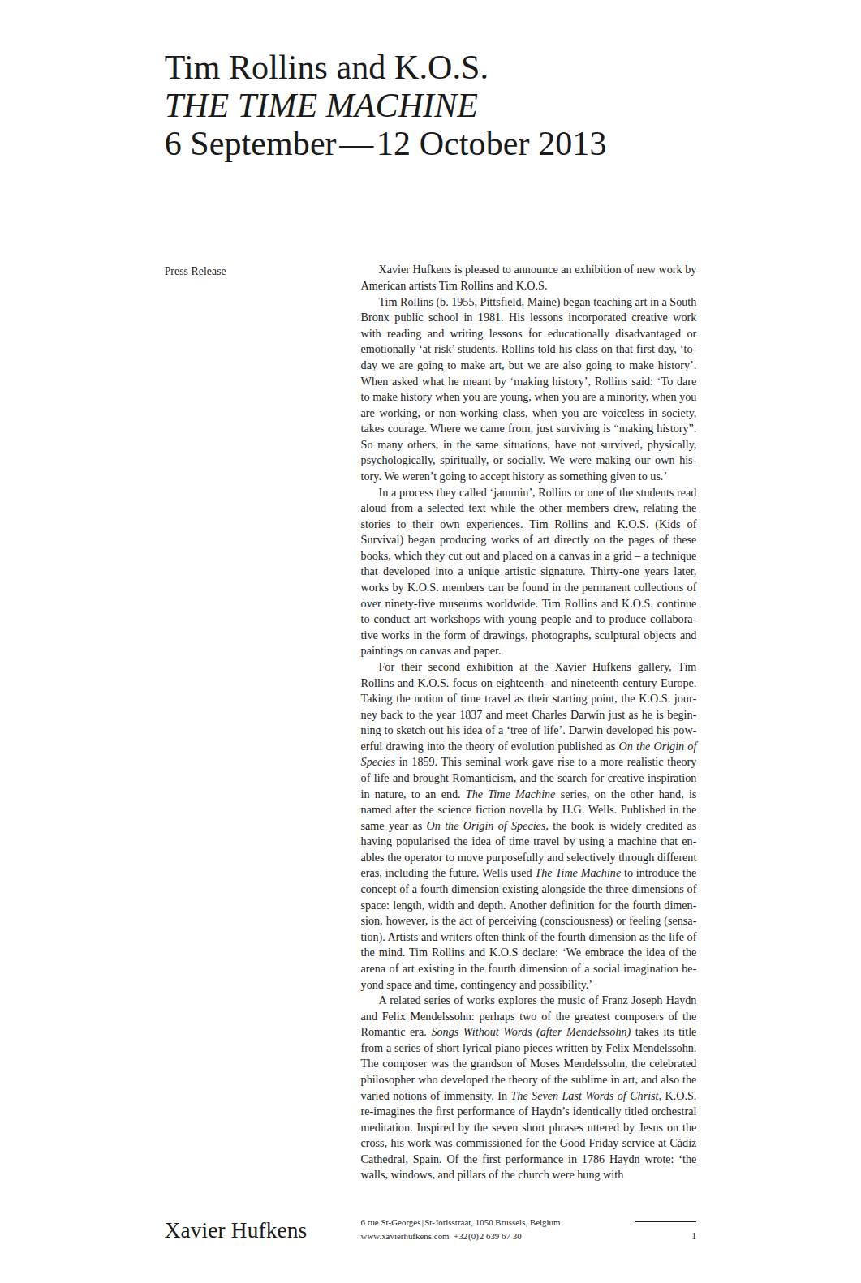Tim Rollins and K.O.S. THE TIME MACHINE 6 September — 12 October 2013
Press Release
Xavier Hufkens is pleased to announce an exhibition of new work by American artists Tim Rollins and K.O.S.
Tim Rollins (b. 1955, Pittsfield, Maine) began teaching art in a South Bronx public school in 1981. His lessons incorporated creative work with reading and writing lessons for educationally disadvantaged or emotionally ‘at risk’ students. Rollins told his class on that first day, ‘today we are going to make art, but we are also going to make history’. When asked what he meant by ‘making history’, Rollins said: ‘To dare to make history when you are young, when you are a minority, when you are working, or non-working class, when you are voiceless in society, takes courage. Where we came from, just surviving is “making history”. So many others, in the same situations, have not survived, physically, psychologically, spiritually, or socially. We were making our own history. We weren’t going to accept history as something given to us.’
In a process they called ‘jammin’, Rollins or one of the students read aloud from a selected text while the other members drew, relating the stories to their own experiences. Tim Rollins and K.O.S. (Kids of Survival) began producing works of art directly on the pages of these books, which they cut out and placed on a canvas in a grid – a technique that developed into a unique artistic signature. Thirty-one years later, works by K.O.S. members can be found in the permanent collections of over ninety-five museums worldwide. Tim Rollins and K.O.S. continue to conduct art workshops with young people and to produce collaborative works in the form of drawings, photographs, sculptural objects and paintings on canvas and paper.
For their second exhibition at the Xavier Hufkens gallery, Tim Rollins and K.O.S. focus on eighteenth- and nineteenth-century Europe. Taking the notion of time travel as their starting point, the K.O.S. journey back to the year 1837 and meet Charles Darwin just as he is beginning to sketch out his idea of a ‘tree of life’. Darwin developed his powerful drawing into the theory of evolution published as On the Origin of Species in 1859. This seminal work gave rise to a more realistic theory of life and brought Romanticism, and the search for creative inspiration in nature, to an end. The Time Machine series, on the other hand, is named after the science fiction novella by H.G. Wells. Published in the same year as On the Origin of Species, the book is widely credited as having popularised the idea of time travel by using a machine that enables the operator to move purposefully and selectively through different eras, including the future. Wells used The Time Machine to introduce the concept of a fourth dimension existing alongside the three dimensions of space: length, width and depth. Another definition for the fourth dimension, however, is the act of perceiving (consciousness) or feeling (sensation). Artists and writers often think of the fourth dimension as the life of the mind. Tim Rollins and K.O.S declare: ‘We embrace the idea of the arena of art existing in the fourth dimension of a social imagination beyond space and time, contingency and possibility.’
A related series of works explores the music of Franz Joseph Haydn and Felix Mendelssohn: perhaps two of the greatest composers of the Romantic era. Songs Without Words (after Mendelssohn) takes its title from a series of short lyrical piano pieces written by Felix Mendelssohn. The composer was the grandson of Moses Mendelssohn, the celebrated philosopher who developed the theory of the sublime in art, and also the varied notions of immensity. In The Seven Last Words of Christ, K.O.S. re-imagines the first performance of Haydn’s identically titled orchestral meditation. Inspired by the seven short phrases uttered by Jesus on the cross, his work was commissioned for the Good Friday service at Cádiz Cathedral, Spain. Of the first performance in 1786 Haydn wrote: ‘the walls, windows, and pillars of the church were hung with
Xavier Hufkens
6 rue St-Georges|St-Jorisstraat, 1050 Brussels, Belgium
www.xavierhufkens.com +32 (0) 2 639 67 30
1